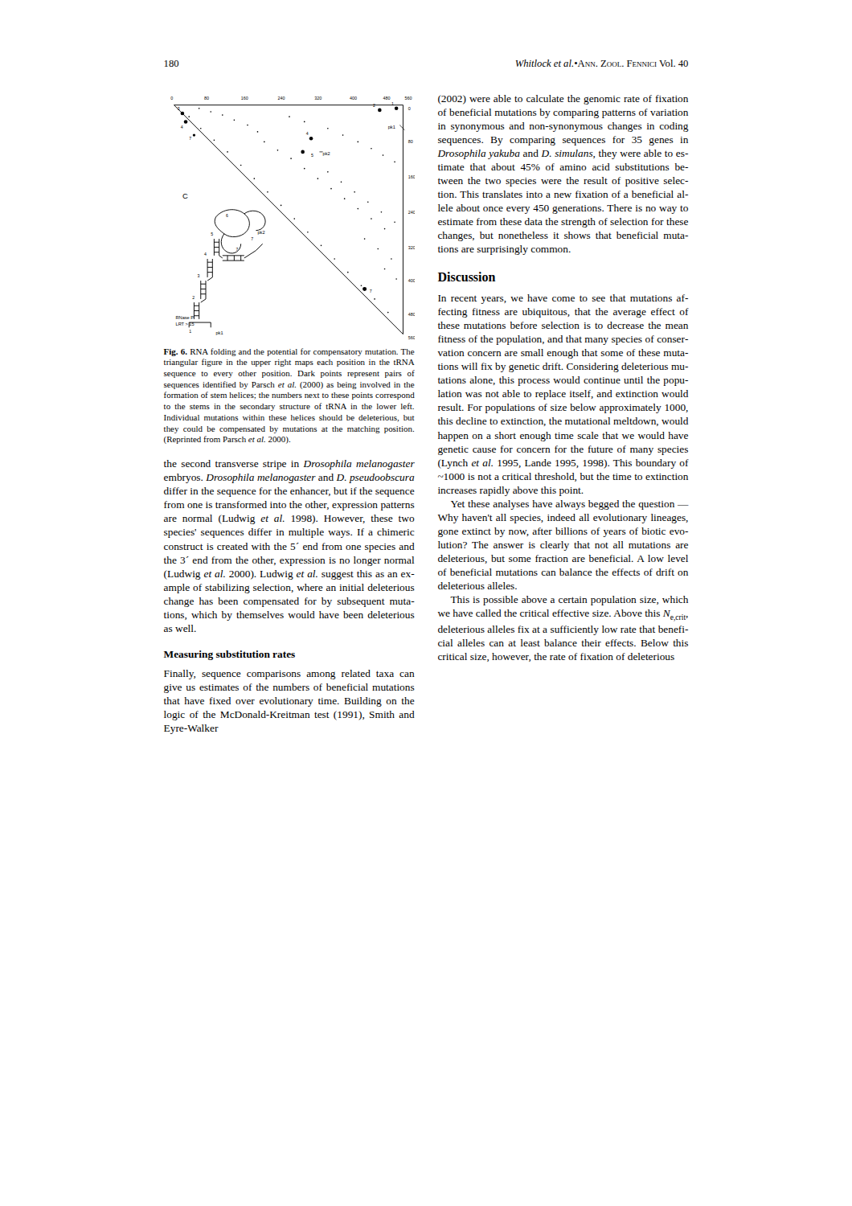180
Whitlock et al.•Ann. Zool. Fennici Vol. 40
0 80 160 240 320 400 480 560 0 80 160 240 320 400 480 560 1 2 pk1 3 4 7 4 5 pk2 7 C 6 5 4 3 2 1 7 7 pk2 pk1 RNase P LRT > 15
Fig. 6. RNA folding and the potential for compensatory mutation. The triangular figure in the upper right maps each position in the tRNA sequence to every other position. Dark points represent pairs of sequences identified by Parsch et al. (2000) as being involved in the formation of stem helices; the numbers next to these points correspond to the stems in the secondary structure of tRNA in the lower left. Individual mutations within these helices should be deleterious, but they could be compensated by mutations at the matching position. (Reprinted from Parsch et al. 2000).
the second transverse stripe in Drosophila melanogaster embryos. Drosophila melanogaster and D. pseudoobscura differ in the sequence for the enhancer, but if the sequence from one is transformed into the other, expression patterns are normal (Ludwig et al. 1998). However, these two species' sequences differ in multiple ways. If a chimeric construct is created with the 5´ end from one species and the 3´ end from the other, expression is no longer normal (Ludwig et al. 2000). Ludwig et al. suggest this as an example of stabilizing selection, where an initial deleterious change has been compensated for by subsequent mutations, which by themselves would have been deleterious as well.
Measuring substitution rates
Finally, sequence comparisons among related taxa can give us estimates of the numbers of beneficial mutations that have fixed over evolutionary time. Building on the logic of the McDonald-Kreitman test (1991), Smith and Eyre-Walker
(2002) were able to calculate the genomic rate of fixation of beneficial mutations by comparing patterns of variation in synonymous and non-synonymous changes in coding sequences. By comparing sequences for 35 genes in Drosophila yakuba and D. simulans, they were able to estimate that about 45% of amino acid substitutions between the two species were the result of positive selection. This translates into a new fixation of a beneficial allele about once every 450 generations. There is no way to estimate from these data the strength of selection for these changes, but nonetheless it shows that beneficial mutations are surprisingly common.
Discussion
In recent years, we have come to see that mutations affecting fitness are ubiquitous, that the average effect of these mutations before selection is to decrease the mean fitness of the population, and that many species of conservation concern are small enough that some of these mutations will fix by genetic drift. Considering deleterious mutations alone, this process would continue until the population was not able to replace itself, and extinction would result. For populations of size below approximately 1000, this decline to extinction, the mutational meltdown, would happen on a short enough time scale that we would have genetic cause for concern for the future of many species (Lynch et al. 1995, Lande 1995, 1998). This boundary of ~1000 is not a critical threshold, but the time to extinction increases rapidly above this point.
Yet these analyses have always begged the question — Why haven't all species, indeed all evolutionary lineages, gone extinct by now, after billions of years of biotic evolution? The answer is clearly that not all mutations are deleterious, but some fraction are beneficial. A low level of beneficial mutations can balance the effects of drift on deleterious alleles.
This is possible above a certain population size, which we have called the critical effective size. Above this Ne,crit, deleterious alleles fix at a sufficiently low rate that beneficial alleles can at least balance their effects. Below this critical size, however, the rate of fixation of deleterious